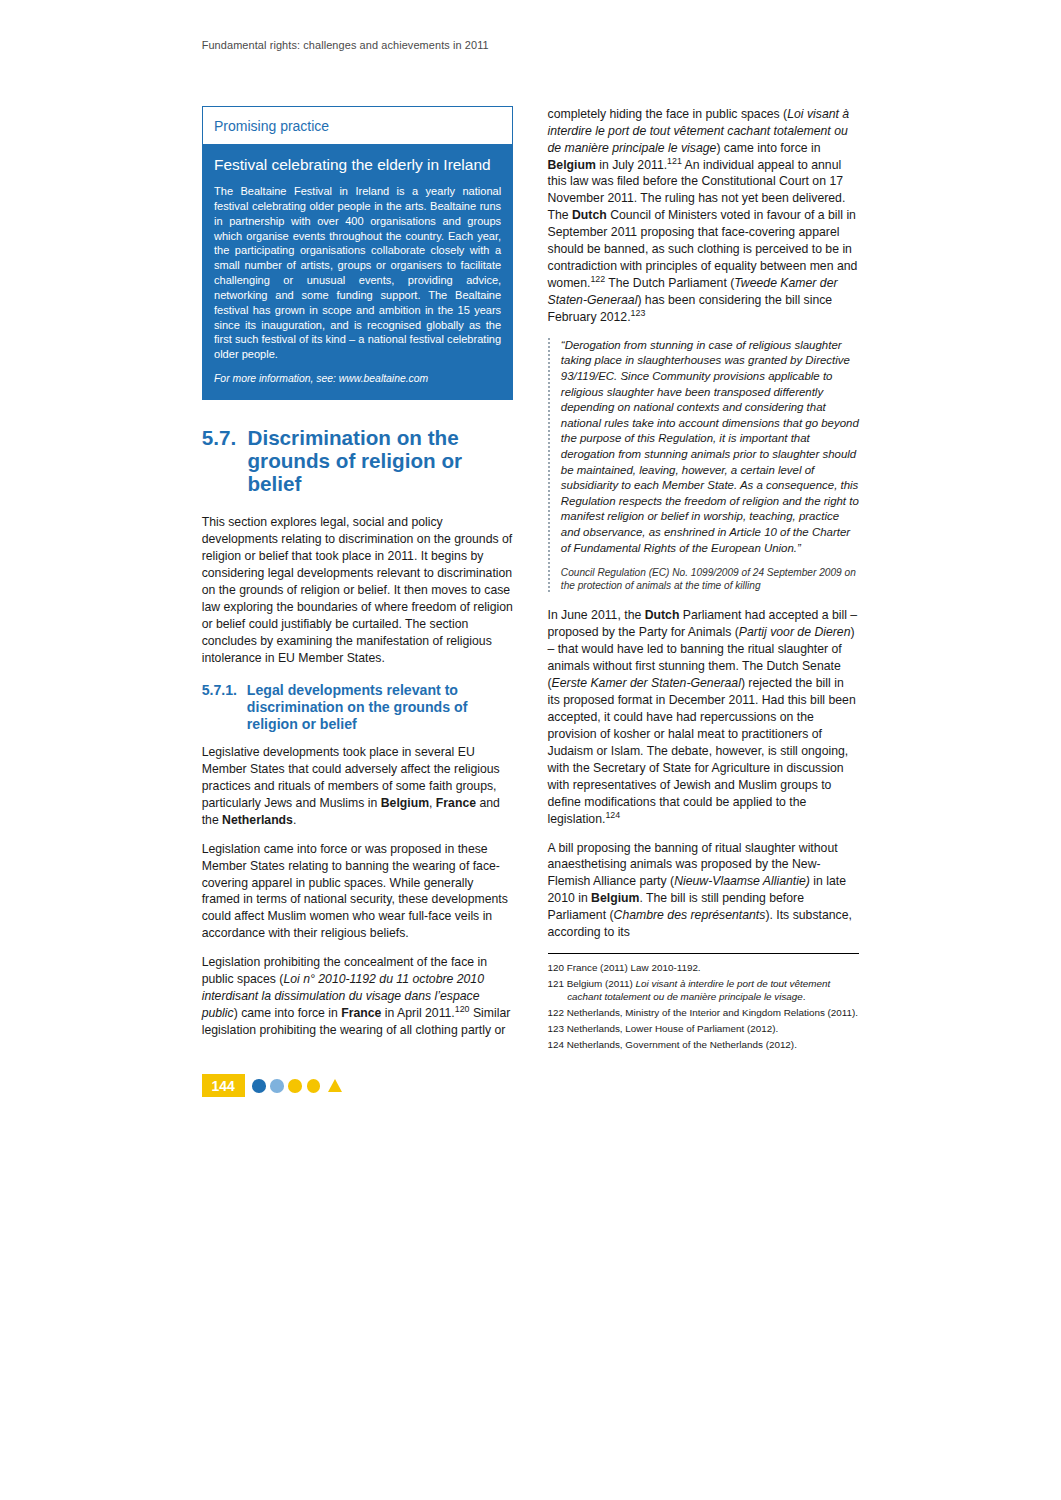Fundamental rights: challenges and achievements in 2011
Promising practice
Festival celebrating the elderly in Ireland
The Bealtaine Festival in Ireland is a yearly national festival celebrating older people in the arts. Bealtaine runs in partnership with over 400 organisations and groups which organise events throughout the country. Each year, the participating organisations collaborate closely with a small number of artists, groups or organisers to facilitate challenging or unusual events, providing advice, networking and some funding support. The Bealtaine festival has grown in scope and ambition in the 15 years since its inauguration, and is recognised globally as the first such festival of its kind – a national festival celebrating older people.
For more information, see: www.bealtaine.com
5.7. Discrimination on the grounds of religion or belief
This section explores legal, social and policy developments relating to discrimination on the grounds of religion or belief that took place in 2011. It begins by considering legal developments relevant to discrimination on the grounds of religion or belief. It then moves to case law exploring the boundaries of where freedom of religion or belief could justifiably be curtailed. The section concludes by examining the manifestation of religious intolerance in EU Member States.
5.7.1. Legal developments relevant to discrimination on the grounds of religion or belief
Legislative developments took place in several EU Member States that could adversely affect the religious practices and rituals of members of some faith groups, particularly Jews and Muslims in Belgium, France and the Netherlands.
Legislation came into force or was proposed in these Member States relating to banning the wearing of face-covering apparel in public spaces. While generally framed in terms of national security, these developments could affect Muslim women who wear full-face veils in accordance with their religious beliefs.
Legislation prohibiting the concealment of the face in public spaces (Loi n° 2010-1192 du 11 octobre 2010 interdisant la dissimulation du visage dans l’espace public) came into force in France in April 2011.120 Similar legislation prohibiting the wearing of all clothing partly or completely hiding the face in public spaces (Loi visant à interdire le port de tout vêtement cachant totalement ou de manière principale le visage) came into force in Belgium in July 2011.121 An individual appeal to annul this law was filed before the Constitutional Court on 17 November 2011. The ruling has not yet been delivered. The Dutch Council of Ministers voted in favour of a bill in September 2011 proposing that face-covering apparel should be banned, as such clothing is perceived to be in contradiction with principles of equality between men and women.122 The Dutch Parliament (Tweede Kamer der Staten-Generaal) has been considering the bill since February 2012.123
“Derogation from stunning in case of religious slaughter taking place in slaughterhouses was granted by Directive 93/119/EC. Since Community provisions applicable to religious slaughter have been transposed differently depending on national contexts and considering that national rules take into account dimensions that go beyond the purpose of this Regulation, it is important that derogation from stunning animals prior to slaughter should be maintained, leaving, however, a certain level of subsidiarity to each Member State. As a consequence, this Regulation respects the freedom of religion and the right to manifest religion or belief in worship, teaching, practice and observance, as enshrined in Article 10 of the Charter of Fundamental Rights of the European Union.”
Council Regulation (EC) No. 1099/2009 of 24 September 2009 on the protection of animals at the time of killing
In June 2011, the Dutch Parliament had accepted a bill – proposed by the Party for Animals (Partij voor de Dieren) – that would have led to banning the ritual slaughter of animals without first stunning them. The Dutch Senate (Eerste Kamer der Staten-Generaal) rejected the bill in its proposed format in December 2011. Had this bill been accepted, it could have had repercussions on the provision of kosher or halal meat to practitioners of Judaism or Islam. The debate, however, is still ongoing, with the Secretary of State for Agriculture in discussion with representatives of Jewish and Muslim groups to define modifications that could be applied to the legislation.124
A bill proposing the banning of ritual slaughter without anaesthetising animals was proposed by the New-Flemish Alliance party (Nieuw-Vlaamse Alliantie) in late 2010 in Belgium. The bill is still pending before Parliament (Chambre des représentants). Its substance, according to its
120 France (2011) Law 2010-1192.
121 Belgium (2011) Loi visant à interdire le port de tout vêtement cachant totalement ou de manière principale le visage.
122 Netherlands, Ministry of the Interior and Kingdom Relations (2011).
123 Netherlands, Lower House of Parliament (2012).
124 Netherlands, Government of the Netherlands (2012).
144